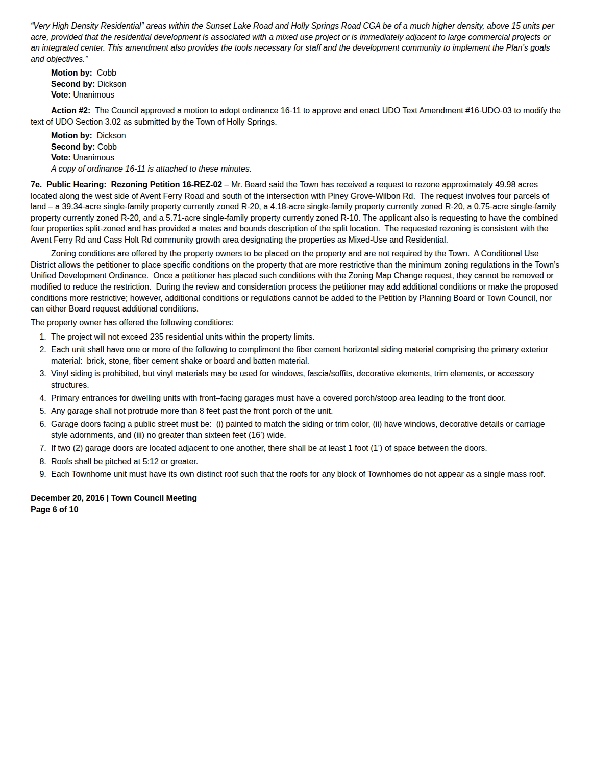“Very High Density Residential” areas within the Sunset Lake Road and Holly Springs Road CGA be of a much higher density, above 15 units per acre, provided that the residential development is associated with a mixed use project or is immediately adjacent to large commercial projects or an integrated center. This amendment also provides the tools necessary for staff and the development community to implement the Plan’s goals and objectives.”
Motion by: Cobb
Second by: Dickson
Vote: Unanimous
Action #2: The Council approved a motion to adopt ordinance 16-11 to approve and enact UDO Text Amendment #16-UDO-03 to modify the text of UDO Section 3.02 as submitted by the Town of Holly Springs.
Motion by: Dickson
Second by: Cobb
Vote: Unanimous
A copy of ordinance 16-11 is attached to these minutes.
7e. Public Hearing: Rezoning Petition 16-REZ-02 – Mr. Beard said the Town has received a request to rezone approximately 49.98 acres located along the west side of Avent Ferry Road and south of the intersection with Piney Grove-Wilbon Rd. The request involves four parcels of land – a 39.34-acre single-family property currently zoned R-20, a 4.18-acre single-family property currently zoned R-20, a 0.75-acre single-family property currently zoned R-20, and a 5.71-acre single-family property currently zoned R-10. The applicant also is requesting to have the combined four properties split-zoned and has provided a metes and bounds description of the split location. The requested rezoning is consistent with the Avent Ferry Rd and Cass Holt Rd community growth area designating the properties as Mixed-Use and Residential.
Zoning conditions are offered by the property owners to be placed on the property and are not required by the Town. A Conditional Use District allows the petitioner to place specific conditions on the property that are more restrictive than the minimum zoning regulations in the Town’s Unified Development Ordinance. Once a petitioner has placed such conditions with the Zoning Map Change request, they cannot be removed or modified to reduce the restriction. During the review and consideration process the petitioner may add additional conditions or make the proposed conditions more restrictive; however, additional conditions or regulations cannot be added to the Petition by Planning Board or Town Council, nor can either Board request additional conditions.
The property owner has offered the following conditions:
The project will not exceed 235 residential units within the property limits.
Each unit shall have one or more of the following to compliment the fiber cement horizontal siding material comprising the primary exterior material: brick, stone, fiber cement shake or board and batten material.
Vinyl siding is prohibited, but vinyl materials may be used for windows, fascia/soffits, decorative elements, trim elements, or accessory structures.
Primary entrances for dwelling units with front–facing garages must have a covered porch/stoop area leading to the front door.
Any garage shall not protrude more than 8 feet past the front porch of the unit.
Garage doors facing a public street must be: (i) painted to match the siding or trim color, (ii) have windows, decorative details or carriage style adornments, and (iii) no greater than sixteen feet (16’) wide.
If two (2) garage doors are located adjacent to one another, there shall be at least 1 foot (1’) of space between the doors.
Roofs shall be pitched at 5:12 or greater.
Each Townhome unit must have its own distinct roof such that the roofs for any block of Townhomes do not appear as a single mass roof.
December 20, 2016 | Town Council Meeting
Page 6 of 10